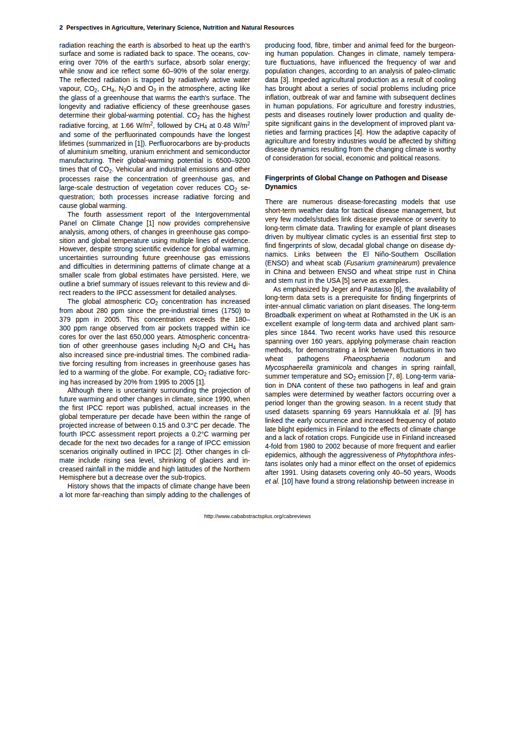2 Perspectives in Agriculture, Veterinary Science, Nutrition and Natural Resources
radiation reaching the earth is absorbed to heat up the earth's surface and some is radiated back to space. The oceans, covering over 70% of the earth's surface, absorb solar energy; while snow and ice reflect some 60–90% of the solar energy. The reflected radiation is trapped by radiatively active water vapour, CO2, CH4, N2O and O3 in the atmosphere, acting like the glass of a greenhouse that warms the earth's surface. The longevity and radiative efficiency of these greenhouse gases determine their global-warming potential. CO2 has the highest radiative forcing, at 1.66 W/m2, followed by CH4 at 0.48 W/m2 and some of the perfluorinated compounds have the longest lifetimes (summarized in [1]). Perfluorocarbons are by-products of aluminium smelting, uranium enrichment and semiconductor manufacturing. Their global-warming potential is 6500–9200 times that of CO2. Vehicular and industrial emissions and other processes raise the concentration of greenhouse gas, and large-scale destruction of vegetation cover reduces CO2 sequestration; both processes increase radiative forcing and cause global warming.
The fourth assessment report of the Intergovernmental Panel on Climate Change [1] now provides comprehensive analysis, among others, of changes in greenhouse gas composition and global temperature using multiple lines of evidence. However, despite strong scientific evidence for global warming, uncertainties surrounding future greenhouse gas emissions and difficulties in determining patterns of climate change at a smaller scale from global estimates have persisted. Here, we outline a brief summary of issues relevant to this review and direct readers to the IPCC assessment for detailed analyses.
The global atmospheric CO2 concentration has increased from about 280 ppm since the pre-industrial times (1750) to 379 ppm in 2005. This concentration exceeds the 180–300 ppm range observed from air pockets trapped within ice cores for over the last 650,000 years. Atmospheric concentration of other greenhouse gases including N2O and CH4 has also increased since pre-industrial times. The combined radiative forcing resulting from increases in greenhouse gases has led to a warming of the globe. For example, CO2 radiative forcing has increased by 20% from 1995 to 2005 [1].
Although there is uncertainty surrounding the projection of future warming and other changes in climate, since 1990, when the first IPCC report was published, actual increases in the global temperature per decade have been within the range of projected increase of between 0.15 and 0.3°C per decade. The fourth IPCC assessment report projects a 0.2°C warming per decade for the next two decades for a range of IPCC emission scenarios originally outlined in IPCC [2]. Other changes in climate include rising sea level, shrinking of glaciers and increased rainfall in the middle and high latitudes of the Northern Hemisphere but a decrease over the sub-tropics.
History shows that the impacts of climate change have been a lot more far-reaching than simply adding to the challenges of producing food, fibre, timber and animal feed for the burgeoning human population. Changes in climate, namely temperature fluctuations, have influenced the frequency of war and population changes, according to an analysis of paleo-climatic data [3]. Impeded agricultural production as a result of cooling has brought about a series of social problems including price inflation, outbreak of war and famine with subsequent declines in human populations. For agriculture and forestry industries, pests and diseases routinely lower production and quality despite significant gains in the development of improved plant varieties and farming practices [4]. How the adaptive capacity of agriculture and forestry industries would be affected by shifting disease dynamics resulting from the changing climate is worthy of consideration for social, economic and political reasons.
Fingerprints of Global Change on Pathogen and Disease Dynamics
There are numerous disease-forecasting models that use short-term weather data for tactical disease management, but very few models/studies link disease prevalence or severity to long-term climate data. Trawling for example of plant diseases driven by multiyear climatic cycles is an essential first step to find fingerprints of slow, decadal global change on disease dynamics. Links between the El Niño-Southern Oscillation (ENSO) and wheat scab (Fusarium graminearum) prevalence in China and between ENSO and wheat stripe rust in China and stem rust in the USA [5] serve as examples.
As emphasized by Jeger and Pautasso [6], the availability of long-term data sets is a prerequisite for finding fingerprints of inter-annual climatic variation on plant diseases. The long-term Broadbalk experiment on wheat at Rothamsted in the UK is an excellent example of long-term data and archived plant samples since 1844. Two recent works have used this resource spanning over 160 years, applying polymerase chain reaction methods, for demonstrating a link between fluctuations in two wheat pathogens Phaeosphaeria nodorum and Mycosphaerella graminicola and changes in spring rainfall, summer temperature and SO2 emission [7, 8]. Long-term variation in DNA content of these two pathogens in leaf and grain samples were determined by weather factors occurring over a period longer than the growing season. In a recent study that used datasets spanning 69 years Hannukkala et al. [9] has linked the early occurrence and increased frequency of potato late blight epidemics in Finland to the effects of climate change and a lack of rotation crops. Fungicide use in Finland increased 4-fold from 1980 to 2002 because of more frequent and earlier epidemics, although the aggressiveness of Phytophthora infestans isolates only had a minor effect on the onset of epidemics after 1991. Using datasets covering only 40–50 years, Woods et al. [10] have found a strong relationship between increase in
http://www.cababstractsplus.org/cabreviews